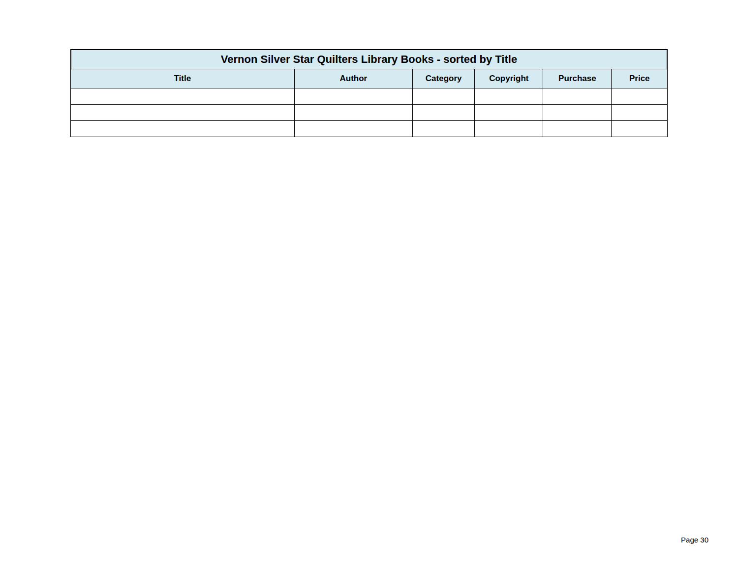Vernon Silver Star Quilters Library Books - sorted by Title
| Title | Author | Category | Copyright | Purchase | Price |
| --- | --- | --- | --- | --- | --- |
Page 30